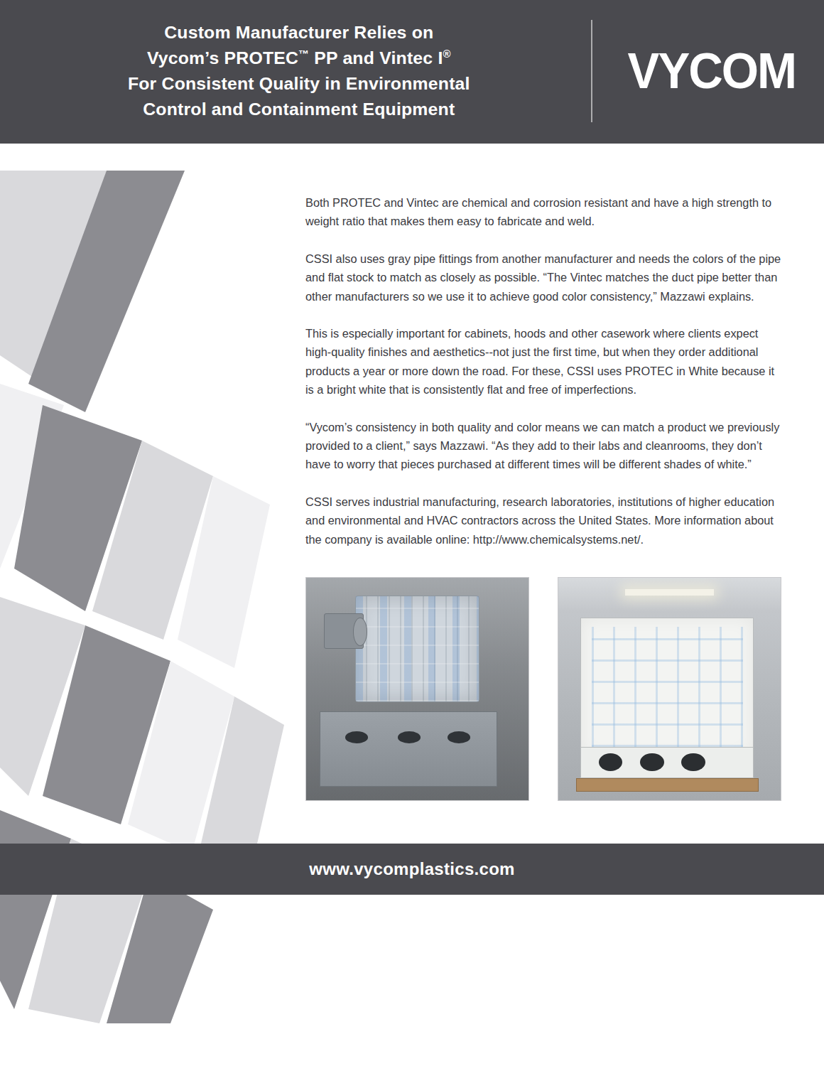Custom Manufacturer Relies on
Vycom’s PROTEC™ PP and Vintec I®
For Consistent Quality in Environmental
Control and Containment Equipment
VYCOM
Both PROTEC and Vintec are chemical and corrosion resistant and have a high strength to weight ratio that makes them easy to fabricate and weld.
CSSI also uses gray pipe fittings from another manufacturer and needs the colors of the pipe and flat stock to match as closely as possible. “The Vintec matches the duct pipe better than other manufacturers so we use it to achieve good color consistency,” Mazzawi explains.
This is especially important for cabinets, hoods and other casework where clients expect high-quality finishes and aesthetics--not just the first time, but when they order additional products a year or more down the road. For these, CSSI uses PROTEC in White because it is a bright white that is consistently flat and free of imperfections.
“Vycom’s consistency in both quality and color means we can match a product we previously provided to a client,” says Mazzawi. “As they add to their labs and cleanrooms, they don’t have to worry that pieces purchased at different times will be different shades of white.”
CSSI serves industrial manufacturing, research laboratories, institutions of higher education and environmental and HVAC contractors across the United States. More information about the company is available online: http://www.chemicalsystems.net/.
www.vycomplastics.com